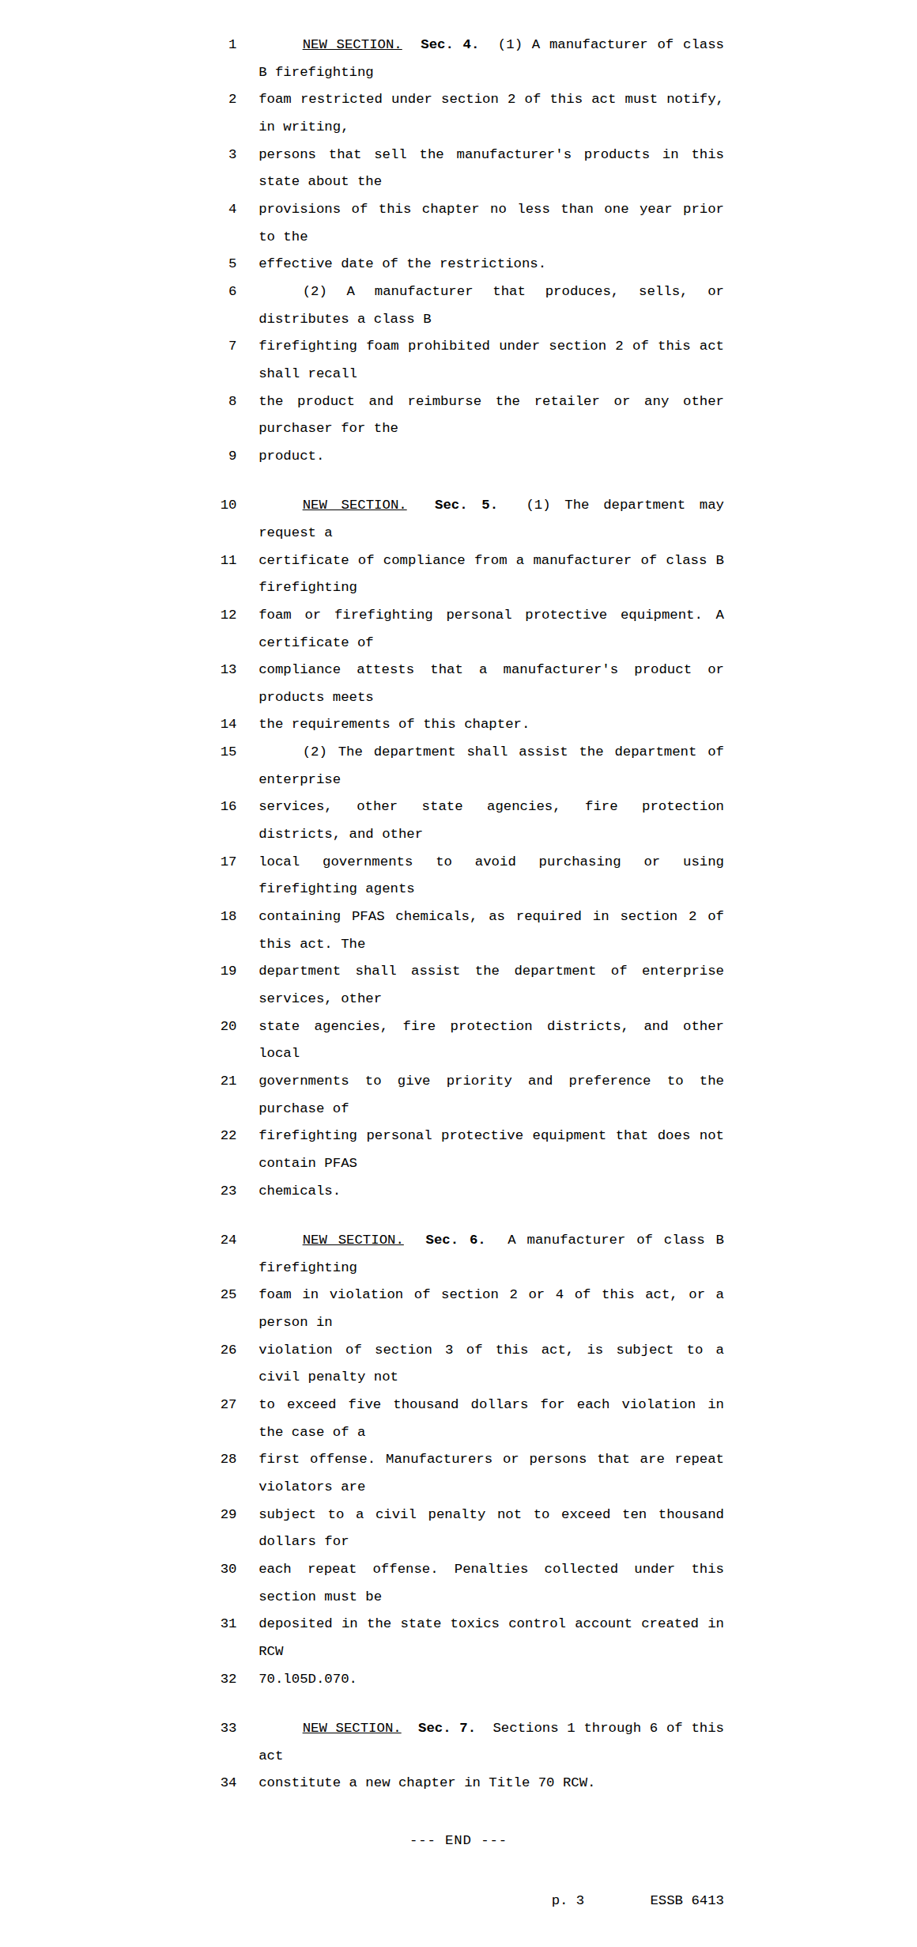1 NEW SECTION. Sec. 4. (1) A manufacturer of class B firefighting
2 foam restricted under section 2 of this act must notify, in writing,
3 persons that sell the manufacturer's products in this state about the
4 provisions of this chapter no less than one year prior to the
5 effective date of the restrictions.
6 (2) A manufacturer that produces, sells, or distributes a class B
7 firefighting foam prohibited under section 2 of this act shall recall
8 the product and reimburse the retailer or any other purchaser for the
9 product.
10 NEW SECTION. Sec. 5. (1) The department may request a
11 certificate of compliance from a manufacturer of class B firefighting
12 foam or firefighting personal protective equipment. A certificate of
13 compliance attests that a manufacturer's product or products meets
14 the requirements of this chapter.
15 (2) The department shall assist the department of enterprise
16 services, other state agencies, fire protection districts, and other
17 local governments to avoid purchasing or using firefighting agents
18 containing PFAS chemicals, as required in section 2 of this act. The
19 department shall assist the department of enterprise services, other
20 state agencies, fire protection districts, and other local
21 governments to give priority and preference to the purchase of
22 firefighting personal protective equipment that does not contain PFAS
23 chemicals.
24 NEW SECTION. Sec. 6. A manufacturer of class B firefighting
25 foam in violation of section 2 or 4 of this act, or a person in
26 violation of section 3 of this act, is subject to a civil penalty not
27 to exceed five thousand dollars for each violation in the case of a
28 first offense. Manufacturers or persons that are repeat violators are
29 subject to a civil penalty not to exceed ten thousand dollars for
30 each repeat offense. Penalties collected under this section must be
31 deposited in the state toxics control account created in RCW
3270.l05D.070.
33 NEW SECTION. Sec. 7. Sections 1 through 6 of this act
34 constitute a new chapter in Title 70 RCW.
--- END ---
p. 3 ESSB 6413